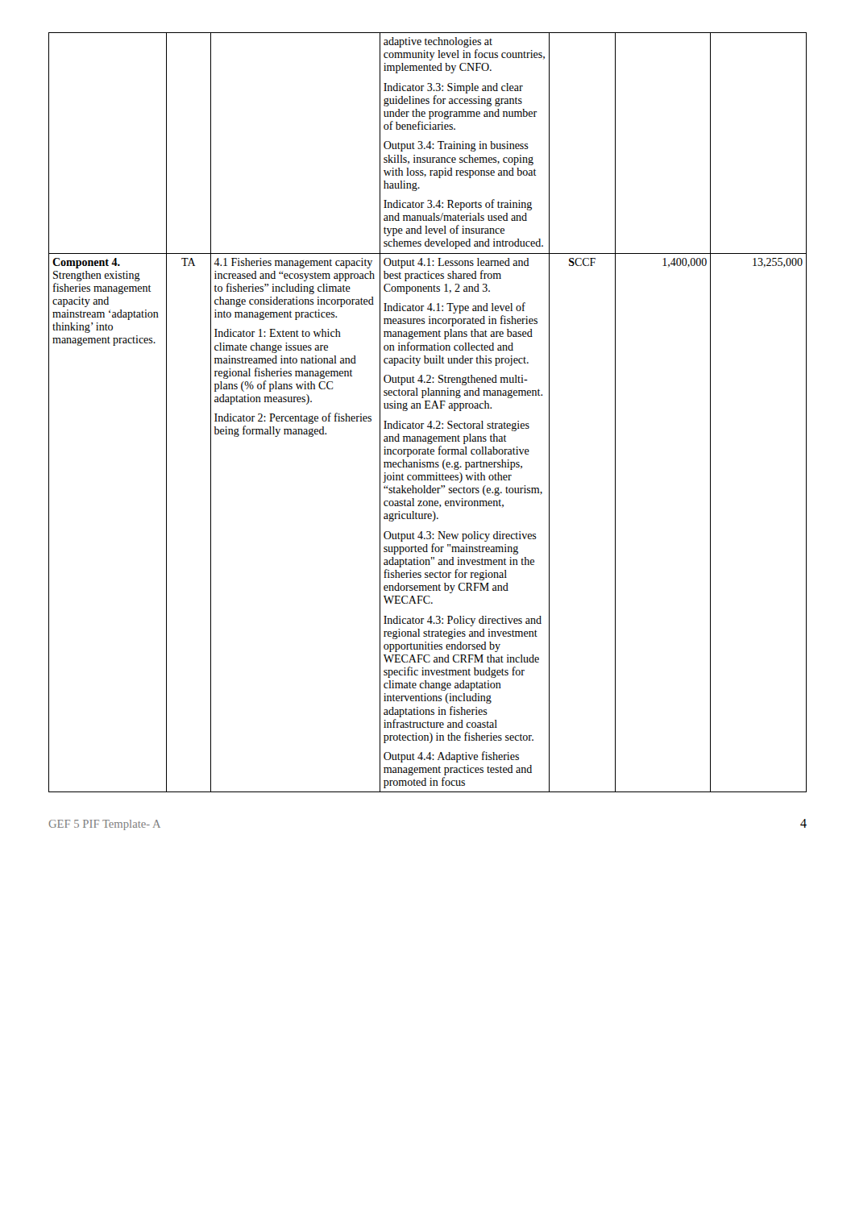| | | | adaptive technologies at community level in focus countries, implemented by CNFO. Indicator 3.3: Simple and clear guidelines for accessing grants under the programme and number of beneficiaries. Output 3.4: Training in business skills, insurance schemes, coping with loss, rapid response and boat hauling. Indicator 3.4: Reports of training and manuals/materials used and type and level of insurance schemes developed and introduced. | | | |
| Component 4. Strengthen existing fisheries management capacity and mainstream ‘adaptation thinking’ into management practices. | TA | 4.1 Fisheries management capacity increased and “ecosystem approach to fisheries” including climate change considerations incorporated into management practices. Indicator 1: Extent to which climate change issues are mainstreamed into national and regional fisheries management plans (% of plans with CC adaptation measures). Indicator 2: Percentage of fisheries being formally managed. | Output 4.1: Lessons learned and best practices shared from Components 1, 2 and 3. Indicator 4.1: Type and level of measures incorporated in fisheries management plans that are based on information collected and capacity built under this project. Output 4.2: Strengthened multi-sectoral planning and management. using an EAF approach. Indicator 4.2: Sectoral strategies and management plans that incorporate formal collaborative mechanisms (e.g. partnerships, joint committees) with other “stakeholder” sectors (e.g. tourism, coastal zone, environment, agriculture). Output 4.3: New policy directives supported for "mainstreaming adaptation" and investment in the fisheries sector for regional endorsement by CRFM and WECAFC. Indicator 4.3: Policy directives and regional strategies and investment opportunities endorsed by WECAFC and CRFM that include specific investment budgets for climate change adaptation interventions (including adaptations in fisheries infrastructure and coastal protection) in the fisheries sector. Output 4.4: Adaptive fisheries management practices tested and promoted in focus | S CCF | 1,400,000 | 13,255,000 |
GEF 5 PIF Template- A 4